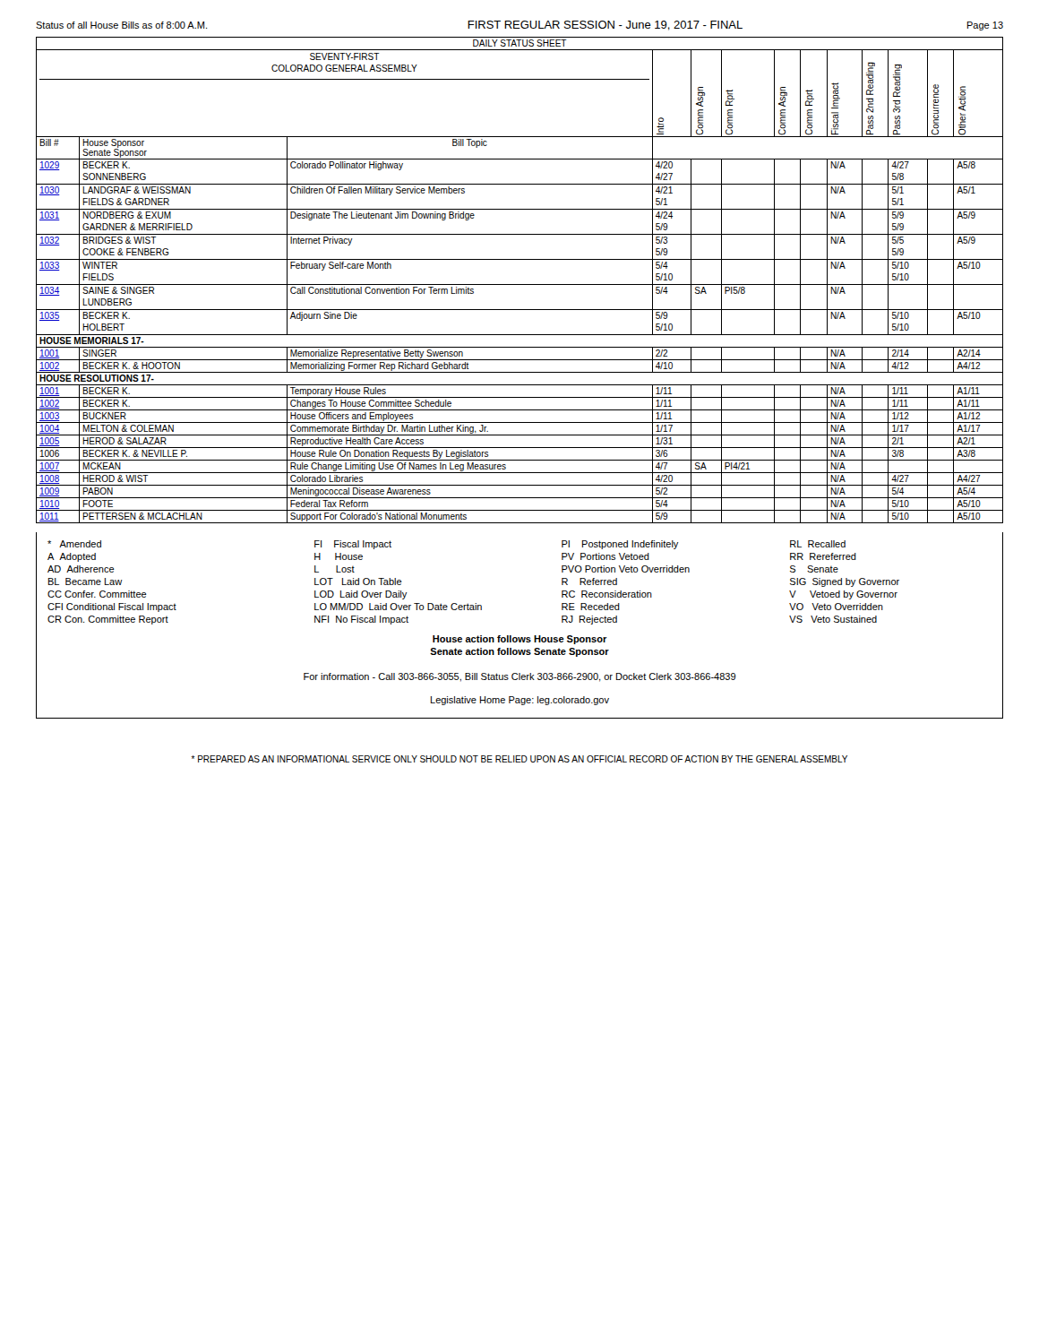Status of all House Bills as of 8:00 A.M.
FIRST REGULAR SESSION - June 19, 2017 - FINAL
Page 13
| DAILY STATUS SHEET |
| SEVENTY-FIRST COLORADO GENERAL ASSEMBLY | Intro | Comm Asgn | Comm Rprt | Comm Asgn | Comm Rprt | Fiscal Impact | Pass 2nd Reading | Pass 3rd Reading | Concurrence | Other Action |
| Bill # | House Sponsor Senate Sponsor | Bill Topic | |
| 1029 | BECKER K. SONNENBERG | Colorado Pollinator Highway | 4/20 4/27 | | | | | N/A | | 4/27 5/8 | | A5/8 |
| 1030 | LANDGRAF & WEISSMAN FIELDS & GARDNER | Children Of Fallen Military Service Members | 4/21 5/1 | | | | | N/A | | 5/1 5/1 | | A5/1 |
| 1031 | NORDBERG & EXUM GARDNER & MERRIFIELD | Designate The Lieutenant Jim Downing Bridge | 4/24 5/9 | | | | | N/A | | 5/9 5/9 | | A5/9 |
| 1032 | BRIDGES & WIST COOKE & FENBERG | Internet Privacy | 5/3 5/9 | | | | | N/A | | 5/5 5/9 | | A5/9 |
| 1033 | WINTER FIELDS | February Self-care Month | 5/4 5/10 | | | | | N/A | | 5/10 5/10 | | A5/10 |
| 1034 | SAINE & SINGER LUNDBERG | Call Constitutional Convention For Term Limits | 5/4 | SA | PI5/8 | | | N/A | | | | |
| 1035 | BECKER K. HOLBERT | Adjourn Sine Die | 5/9 5/10 | | | | | N/A | | 5/10 5/10 | | A5/10 |
| HOUSE MEMORIALS 17- |
| 1001 | SINGER | Memorialize Representative Betty Swenson | 2/2 | | | | | N/A | | 2/14 | | A2/14 |
| 1002 | BECKER K. & HOOTON | Memorializing Former Rep Richard Gebhardt | 4/10 | | | | | N/A | | 4/12 | | A4/12 |
| HOUSE RESOLUTIONS 17- |
| 1001 | BECKER K. | Temporary House Rules | 1/11 | | | | | N/A | | 1/11 | | A1/11 |
| 1002 | BECKER K. | Changes To House Committee Schedule | 1/11 | | | | | N/A | | 1/11 | | A1/11 |
| 1003 | BUCKNER | House Officers and Employees | 1/11 | | | | | N/A | | 1/12 | | A1/12 |
| 1004 | MELTON & COLEMAN | Commemorate Birthday Dr. Martin Luther King, Jr. | 1/17 | | | | | N/A | | 1/17 | | A1/17 |
| 1005 | HEROD & SALAZAR | Reproductive Health Care Access | 1/31 | | | | | N/A | | 2/1 | | A2/1 |
| 1006 | BECKER K. & NEVILLE P. | House Rule On Donation Requests By Legislators | 3/6 | | | | | N/A | | 3/8 | | A3/8 |
| 1007 | MCKEAN | Rule Change Limiting Use Of Names In Leg Measures | 4/7 | SA | PI4/21 | | | N/A | | | | |
| 1008 | HEROD & WIST | Colorado Libraries | 4/20 | | | | | N/A | | 4/27 | | A4/27 |
| 1009 | PABON | Meningococcal Disease Awareness | 5/2 | | | | | N/A | | 5/4 | | A5/4 |
| 1010 | FOOTE | Federal Tax Reform | 5/4 | | | | | N/A | | 5/10 | | A5/10 |
| 1011 | PETTERSEN & MCLACHLAN | Support For Colorado's National Monuments | 5/9 | | | | | N/A | | 5/10 | | A5/10 |
| * Amended | FI Fiscal Impact | PI Postponed Indefinitely | RL Recalled |
| A Adopted | H House | PV Portions Vetoed | RR Rereferred |
| AD Adherence | L Lost | PVO Portion Veto Overridden | S Senate |
| BL Became Law | LOT Laid On Table | R Referred | SIG Signed by Governor |
| CC Confer. Committee | LOD Laid Over Daily | RC Reconsideration | V Vetoed by Governor |
| CFI Conditional Fiscal Impact | LO MM/DD Laid Over To Date Certain | RE Receded | VO Veto Overridden |
| CR Con. Committee Report | NFI No Fiscal Impact | RJ Rejected | VS Veto Sustained |
House action follows House Sponsor
Senate action follows Senate Sponsor
For information - Call 303-866-3055, Bill Status Clerk 303-866-2900, or Docket Clerk 303-866-4839
Legislative Home Page: leg.colorado.gov
* PREPARED AS AN INFORMATIONAL SERVICE ONLY SHOULD NOT BE RELIED UPON AS AN OFFICIAL RECORD OF ACTION BY THE GENERAL ASSEMBLY